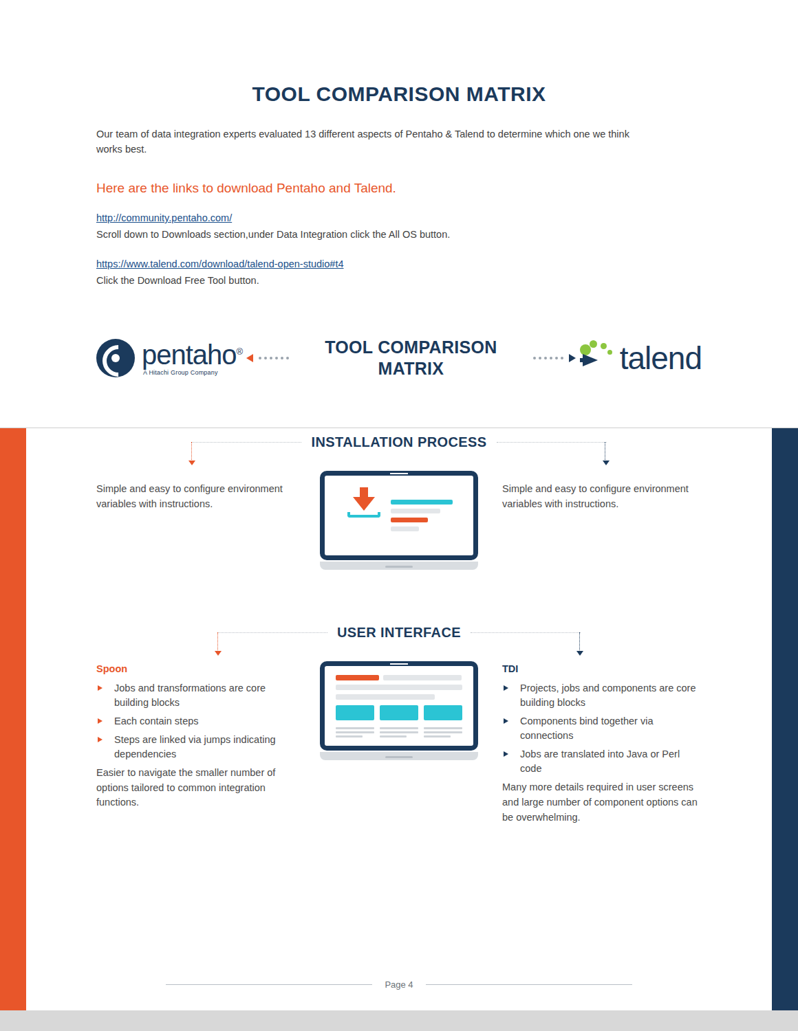TOOL COMPARISON MATRIX
Our team of data integration experts evaluated 13 different aspects of Pentaho & Talend to determine which one we think works best.
Here are the links to download Pentaho and Talend.
http://community.pentaho.com/ Scroll down to Downloads section,under Data Integration click the All OS button.
https://www.talend.com/download/talend-open-studio#t4 Click the Download Free Tool button.
pentaho®
A Hitachi Group Company
TOOL COMPARISON
MATRIX
talend
INSTALLATION PROCESS
Simple and easy to configure environment variables with instructions.
Simple and easy to configure environment variables with instructions.
USER INTERFACE
Spoon
Jobs and transformations are core building blocks
Each contain steps
Steps are linked via jumps indicating dependencies
Easier to navigate the smaller number of options tailored to common integration functions.
TDI
Projects, jobs and components are core building blocks
Components bind together via connections
Jobs are translated into Java or Perl code
Many more details required in user screens and large number of component options can be overwhelming.
Page 4